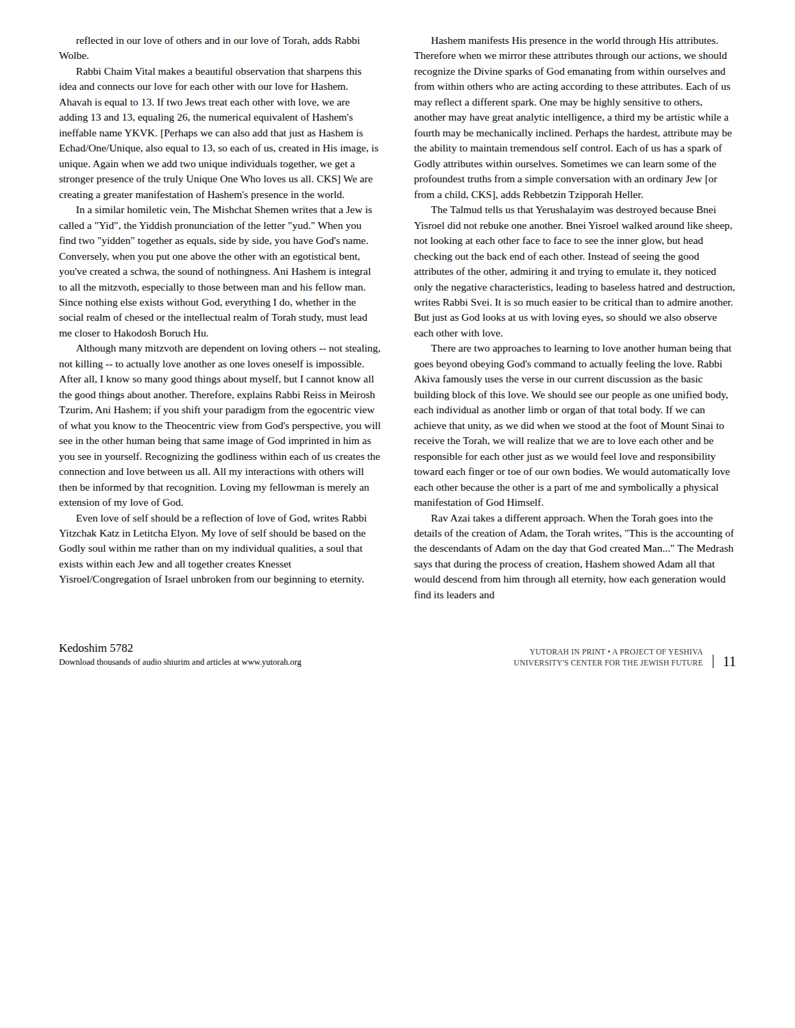reflected in our love of others and in our love of Torah, adds Rabbi Wolbe.
Rabbi Chaim Vital makes a beautiful observation that sharpens this idea and connects our love for each other with our love for Hashem. Ahavah is equal to 13. If two Jews treat each other with love, we are adding 13 and 13, equaling 26, the numerical equivalent of Hashem's ineffable name YKVK. [Perhaps we can also add that just as Hashem is Echad/One/Unique, also equal to 13, so each of us, created in His image, is unique. Again when we add two unique individuals together, we get a stronger presence of the truly Unique One Who loves us all. CKS] We are creating a greater manifestation of Hashem's presence in the world.
In a similar homiletic vein, The Mishchat Shemen writes that a Jew is called a "Yid", the Yiddish pronunciation of the letter "yud." When you find two "yidden" together as equals, side by side, you have God's name. Conversely, when you put one above the other with an egotistical bent, you've created a schwa, the sound of nothingness. Ani Hashem is integral to all the mitzvoth, especially to those between man and his fellow man. Since nothing else exists without God, everything I do, whether in the social realm of chesed or the intellectual realm of Torah study, must lead me closer to Hakodosh Boruch Hu.
Although many mitzvoth are dependent on loving others -- not stealing, not killing -- to actually love another as one loves oneself is impossible. After all, I know so many good things about myself, but I cannot know all the good things about another. Therefore, explains Rabbi Reiss in Meirosh Tzurim, Ani Hashem; if you shift your paradigm from the egocentric view of what you know to the Theocentric view from God's perspective, you will see in the other human being that same image of God imprinted in him as you see in yourself. Recognizing the godliness within each of us creates the connection and love between us all. All my interactions with others will then be informed by that recognition. Loving my fellowman is merely an extension of my love of God.
Even love of self should be a reflection of love of God, writes Rabbi Yitzchak Katz in Letitcha Elyon. My love of self should be based on the Godly soul within me rather than on my individual qualities, a soul that exists within each Jew and all together creates Knesset Yisroel/Congregation of Israel unbroken from our beginning to eternity.
Hashem manifests His presence in the world through His attributes. Therefore when we mirror these attributes through our actions, we should recognize the Divine sparks of God emanating from within ourselves and from within others who are acting according to these attributes. Each of us may reflect a different spark. One may be highly sensitive to others, another may have great analytic intelligence, a third my be artistic while a fourth may be mechanically inclined. Perhaps the hardest, attribute may be the ability to maintain tremendous self control. Each of us has a spark of Godly attributes within ourselves. Sometimes we can learn some of the profoundest truths from a simple conversation with an ordinary Jew [or from a child, CKS], adds Rebbetzin Tzipporah Heller.
The Talmud tells us that Yerushalayim was destroyed because Bnei Yisroel did not rebuke one another. Bnei Yisroel walked around like sheep, not looking at each other face to face to see the inner glow, but head checking out the back end of each other. Instead of seeing the good attributes of the other, admiring it and trying to emulate it, they noticed only the negative characteristics, leading to baseless hatred and destruction, writes Rabbi Svei. It is so much easier to be critical than to admire another. But just as God looks at us with loving eyes, so should we also observe each other with love.
There are two approaches to learning to love another human being that goes beyond obeying God's command to actually feeling the love. Rabbi Akiva famously uses the verse in our current discussion as the basic building block of this love. We should see our people as one unified body, each individual as another limb or organ of that total body. If we can achieve that unity, as we did when we stood at the foot of Mount Sinai to receive the Torah, we will realize that we are to love each other and be responsible for each other just as we would feel love and responsibility toward each finger or toe of our own bodies. We would automatically love each other because the other is a part of me and symbolically a physical manifestation of God Himself.
Rav Azai takes a different approach. When the Torah goes into the details of the creation of Adam, the Torah writes, "This is the accounting of the descendants of Adam on the day that God created Man..." The Medrash says that during the process of creation, Hashem showed Adam all that would descend from him through all eternity, how each generation would find its leaders and
Kedoshim 5782
Download thousands of audio shiurim and articles at www.yutorah.org
Yutorah in print • a project of Yeshiva
University's Center for the Jewish Future
11